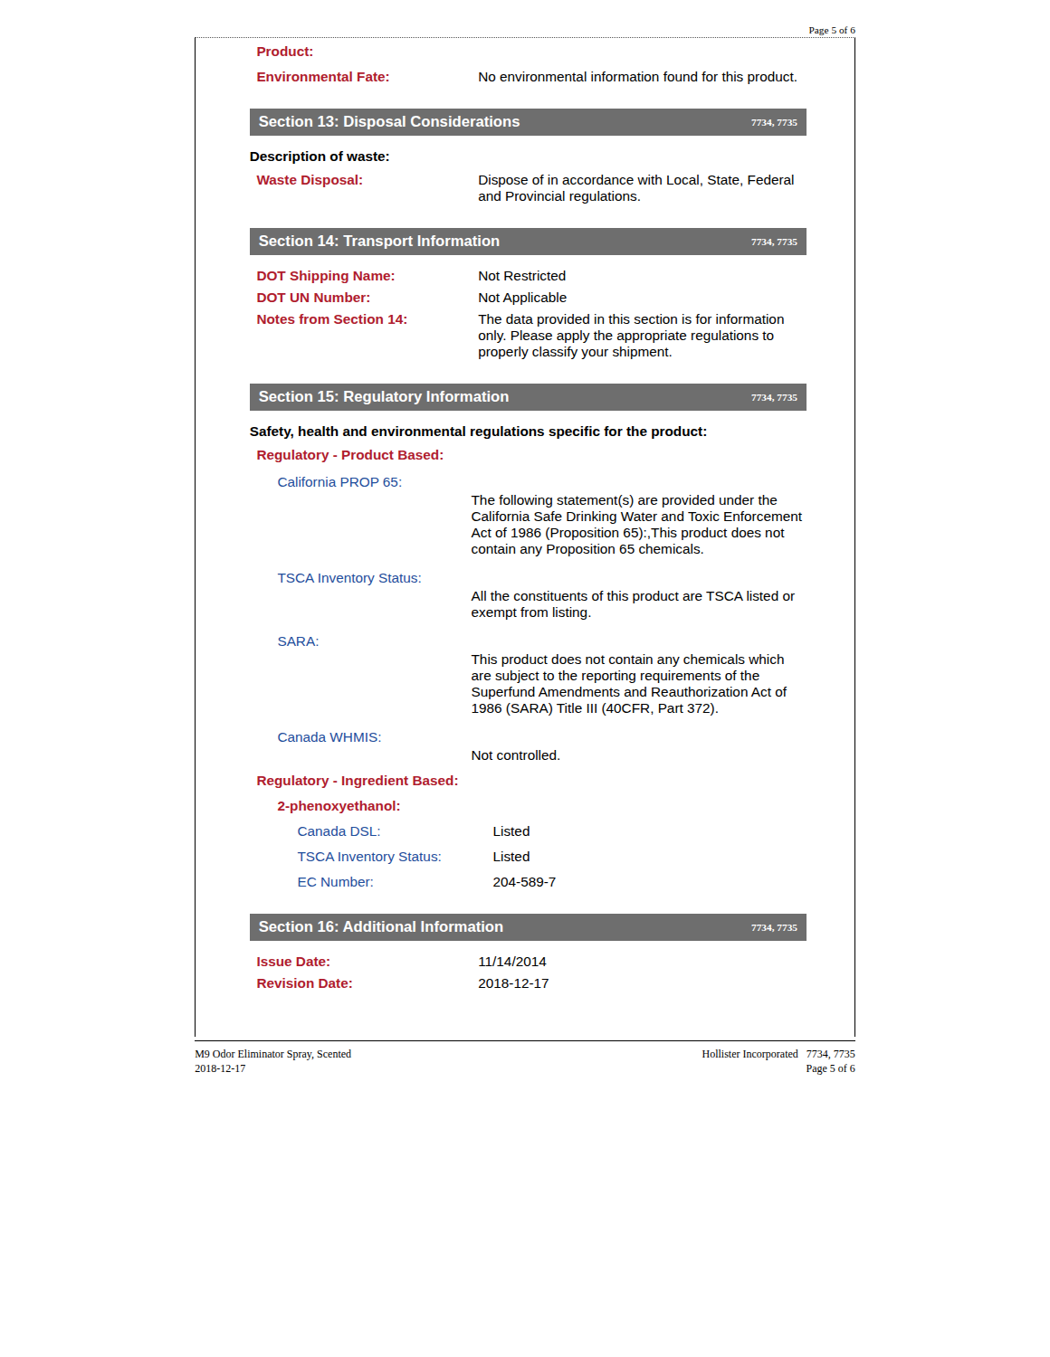Page 5 of 6
Product:
Environmental Fate:
No environmental information found for this product.
Section 13: Disposal Considerations 7734, 7735
Description of waste:
Waste Disposal:
Dispose of in accordance with Local, State, Federal and Provincial regulations.
Section 14: Transport Information 7734, 7735
DOT Shipping Name:
Not Restricted
DOT UN Number:
Not Applicable
Notes from Section 14:
The data provided in this section is for information only. Please apply the appropriate regulations to properly classify your shipment.
Section 15: Regulatory Information 7734, 7735
Safety, health and environmental regulations specific for the product:
Regulatory - Product Based:
California PROP 65:
The following statement(s) are provided under the California Safe Drinking Water and Toxic Enforcement Act of 1986 (Proposition 65):,This product does not contain any Proposition 65 chemicals.
TSCA Inventory Status:
All the constituents of this product are TSCA listed or exempt from listing.
SARA:
This product does not contain any chemicals which are subject to the reporting requirements of the Superfund Amendments and Reauthorization Act of 1986 (SARA) Title III (40CFR, Part 372).
Canada WHMIS:
Not controlled.
Regulatory - Ingredient Based:
2-phenoxyethanol:
Canada DSL:
Listed
TSCA Inventory Status:
Listed
EC Number:
204-589-7
Section 16: Additional Information 7734, 7735
Issue Date:
11/14/2014
Revision Date:
2018-12-17
M9 Odor Eliminator Spray, Scented
2018-12-17
Hollister Incorporated 7734, 7735
Page 5 of 6